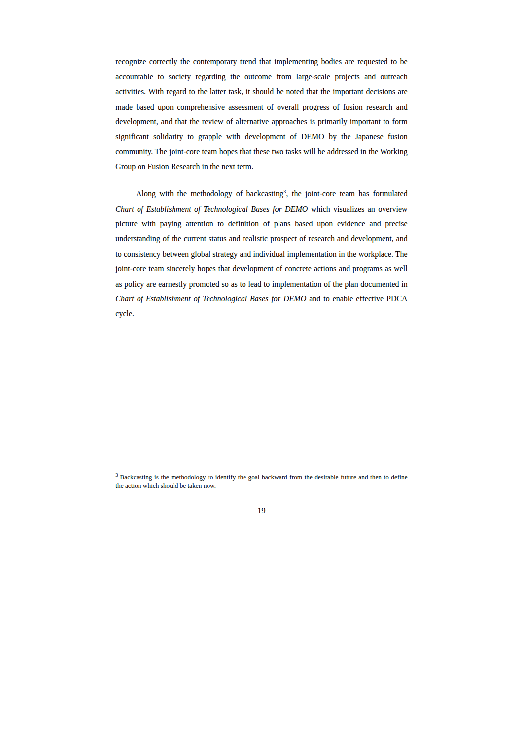recognize correctly the contemporary trend that implementing bodies are requested to be accountable to society regarding the outcome from large-scale projects and outreach activities. With regard to the latter task, it should be noted that the important decisions are made based upon comprehensive assessment of overall progress of fusion research and development, and that the review of alternative approaches is primarily important to form significant solidarity to grapple with development of DEMO by the Japanese fusion community. The joint-core team hopes that these two tasks will be addressed in the Working Group on Fusion Research in the next term.
Along with the methodology of backcasting3, the joint-core team has formulated Chart of Establishment of Technological Bases for DEMO which visualizes an overview picture with paying attention to definition of plans based upon evidence and precise understanding of the current status and realistic prospect of research and development, and to consistency between global strategy and individual implementation in the workplace. The joint-core team sincerely hopes that development of concrete actions and programs as well as policy are earnestly promoted so as to lead to implementation of the plan documented in Chart of Establishment of Technological Bases for DEMO and to enable effective PDCA cycle.
3Backcasting is the methodology to identify the goal backward from the desirable future and then to define the action which should be taken now.
19